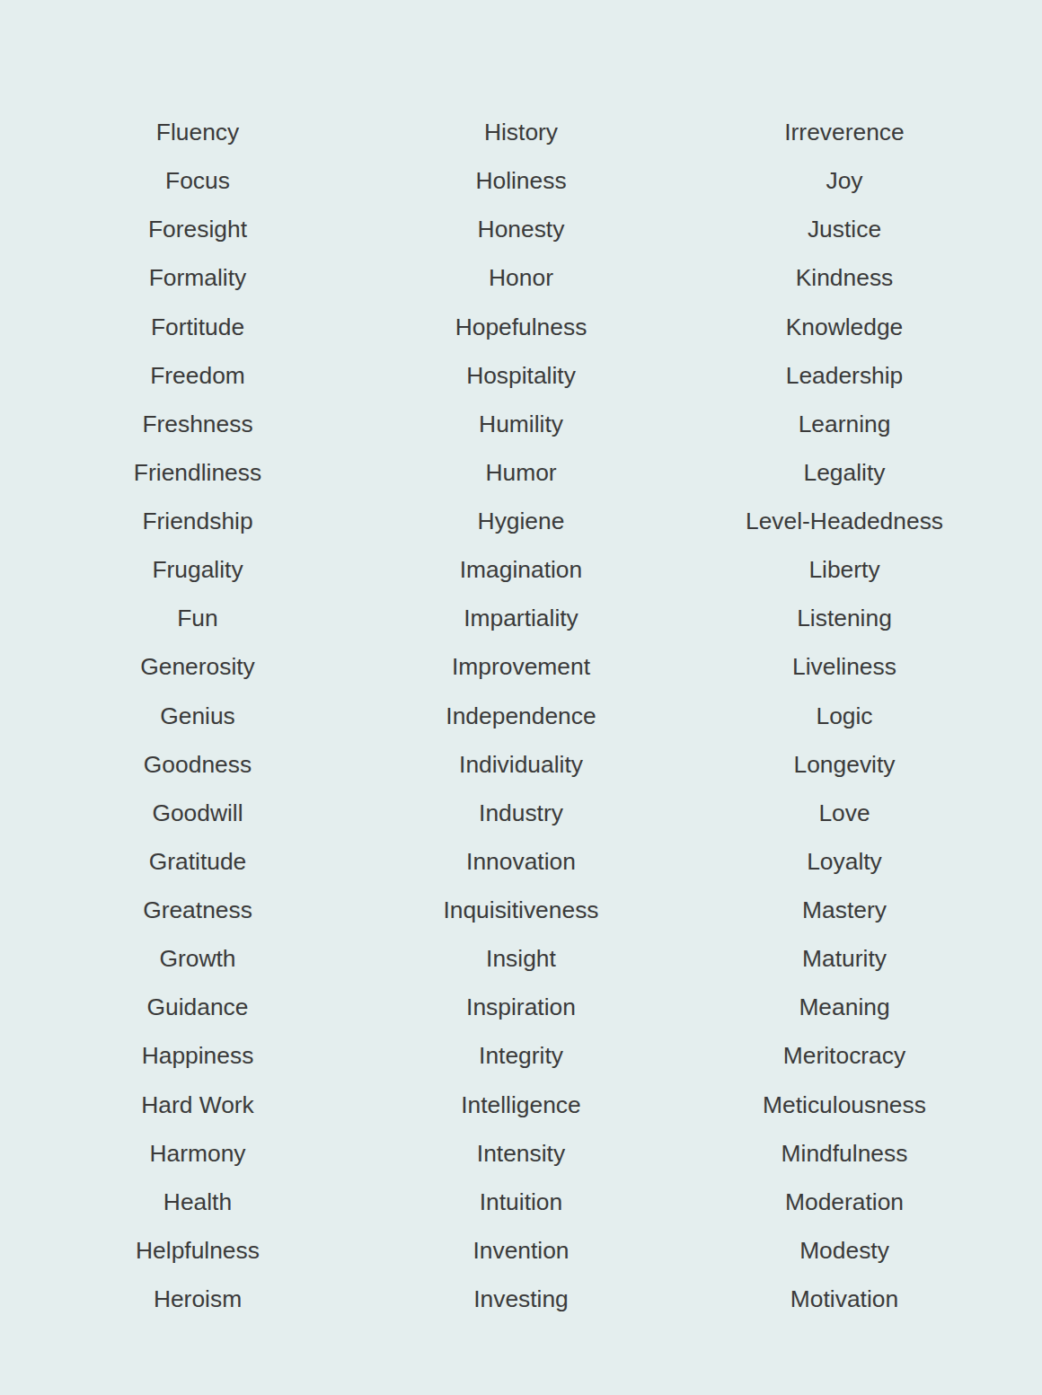Fluency
Focus
Foresight
Formality
Fortitude
Freedom
Freshness
Friendliness
Friendship
Frugality
Fun
Generosity
Genius
Goodness
Goodwill
Gratitude
Greatness
Growth
Guidance
Happiness
Hard Work
Harmony
Health
Helpfulness
Heroism
History
Holiness
Honesty
Honor
Hopefulness
Hospitality
Humility
Humor
Hygiene
Imagination
Impartiality
Improvement
Independence
Individuality
Industry
Innovation
Inquisitiveness
Insight
Inspiration
Integrity
Intelligence
Intensity
Intuition
Invention
Investing
Irreverence
Joy
Justice
Kindness
Knowledge
Leadership
Learning
Legality
Level-Headedness
Liberty
Listening
Liveliness
Logic
Longevity
Love
Loyalty
Mastery
Maturity
Meaning
Meritocracy
Meticulousness
Mindfulness
Moderation
Modesty
Motivation